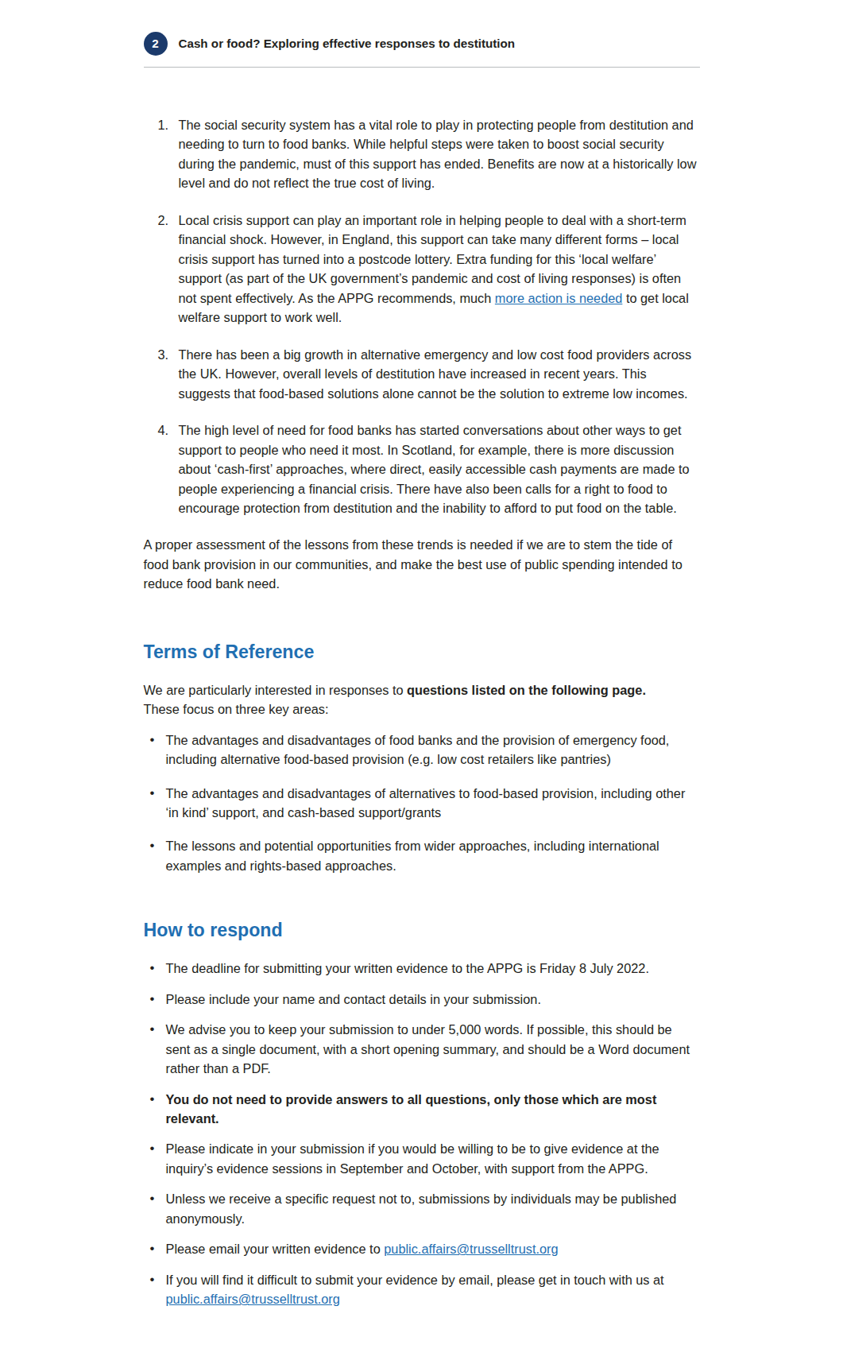2
Cash or food? Exploring effective responses to destitution
The social security system has a vital role to play in protecting people from destitution and needing to turn to food banks. While helpful steps were taken to boost social security during the pandemic, must of this support has ended. Benefits are now at a historically low level and do not reflect the true cost of living.
Local crisis support can play an important role in helping people to deal with a short-term financial shock. However, in England, this support can take many different forms – local crisis support has turned into a postcode lottery. Extra funding for this ‘local welfare’ support (as part of the UK government’s pandemic and cost of living responses) is often not spent effectively. As the APPG recommends, much more action is needed to get local welfare support to work well.
There has been a big growth in alternative emergency and low cost food providers across the UK. However, overall levels of destitution have increased in recent years. This suggests that food-based solutions alone cannot be the solution to extreme low incomes.
The high level of need for food banks has started conversations about other ways to get support to people who need it most. In Scotland, for example, there is more discussion about ‘cash-first’ approaches, where direct, easily accessible cash payments are made to people experiencing a financial crisis. There have also been calls for a right to food to encourage protection from destitution and the inability to afford to put food on the table.
A proper assessment of the lessons from these trends is needed if we are to stem the tide of food bank provision in our communities, and make the best use of public spending intended to reduce food bank need.
Terms of Reference
We are particularly interested in responses to questions listed on the following page.
These focus on three key areas:
The advantages and disadvantages of food banks and the provision of emergency food, including alternative food-based provision (e.g. low cost retailers like pantries)
The advantages and disadvantages of alternatives to food-based provision, including other ‘in kind’ support, and cash-based support/grants
The lessons and potential opportunities from wider approaches, including international examples and rights-based approaches.
How to respond
The deadline for submitting your written evidence to the APPG is Friday 8 July 2022.
Please include your name and contact details in your submission.
We advise you to keep your submission to under 5,000 words. If possible, this should be sent as a single document, with a short opening summary, and should be a Word document rather than a PDF.
You do not need to provide answers to all questions, only those which are most relevant.
Please indicate in your submission if you would be willing to be to give evidence at the inquiry’s evidence sessions in September and October, with support from the APPG.
Unless we receive a specific request not to, submissions by individuals may be published anonymously.
Please email your written evidence to public.affairs@trusselltrust.org
If you will find it difficult to submit your evidence by email, please get in touch with us at public.affairs@trusselltrust.org